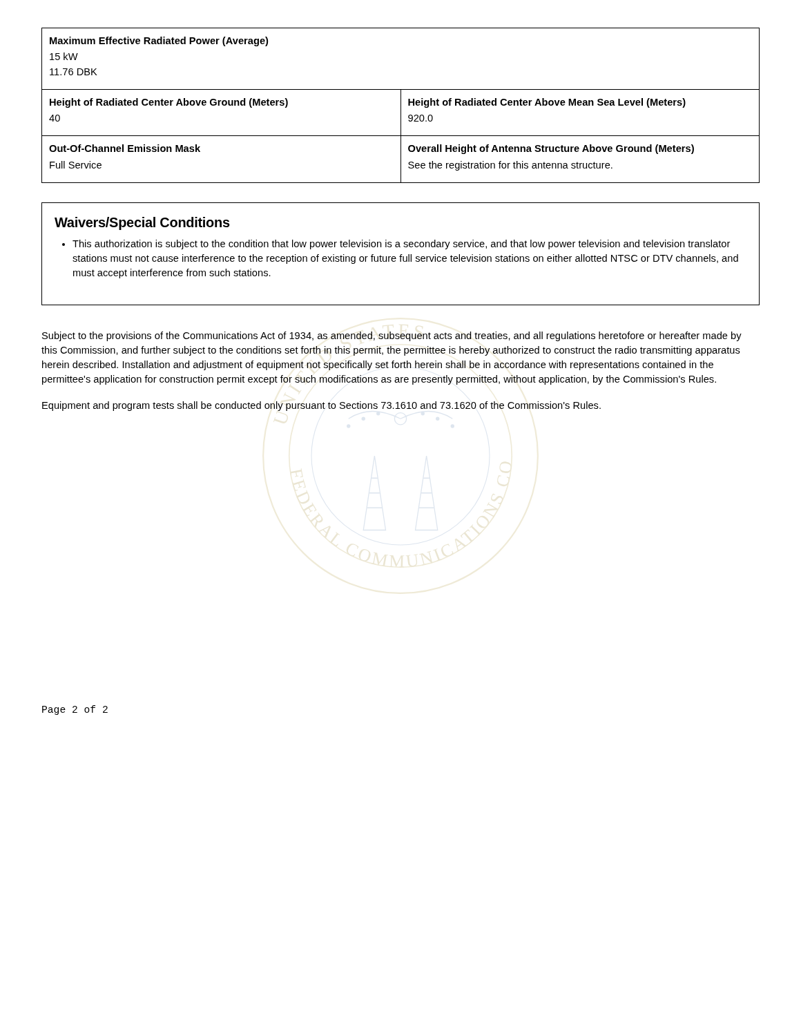UNITED STATES FEDERAL COMMUNICATIONS COMMISSION
| Maximum Effective Radiated Power (Average) 15 kW 11.76 DBK |
| Height of Radiated Center Above Ground (Meters) 40 | Height of Radiated Center Above Mean Sea Level (Meters) 920.0 |
| Out-Of-Channel Emission Mask Full Service | Overall Height of Antenna Structure Above Ground (Meters) See the registration for this antenna structure. |
Waivers/Special Conditions
This authorization is subject to the condition that low power television is a secondary service, and that low power television and television translator stations must not cause interference to the reception of existing or future full service television stations on either allotted NTSC or DTV channels, and must accept interference from such stations.
Subject to the provisions of the Communications Act of 1934, as amended, subsequent acts and treaties, and all regulations heretofore or hereafter made by this Commission, and further subject to the conditions set forth in this permit, the permittee is hereby authorized to construct the radio transmitting apparatus herein described. Installation and adjustment of equipment not specifically set forth herein shall be in accordance with representations contained in the permittee's application for construction permit except for such modifications as are presently permitted, without application, by the Commission's Rules.
Equipment and program tests shall be conducted only pursuant to Sections 73.1610 and 73.1620 of the Commission's Rules.
Page 2 of 2